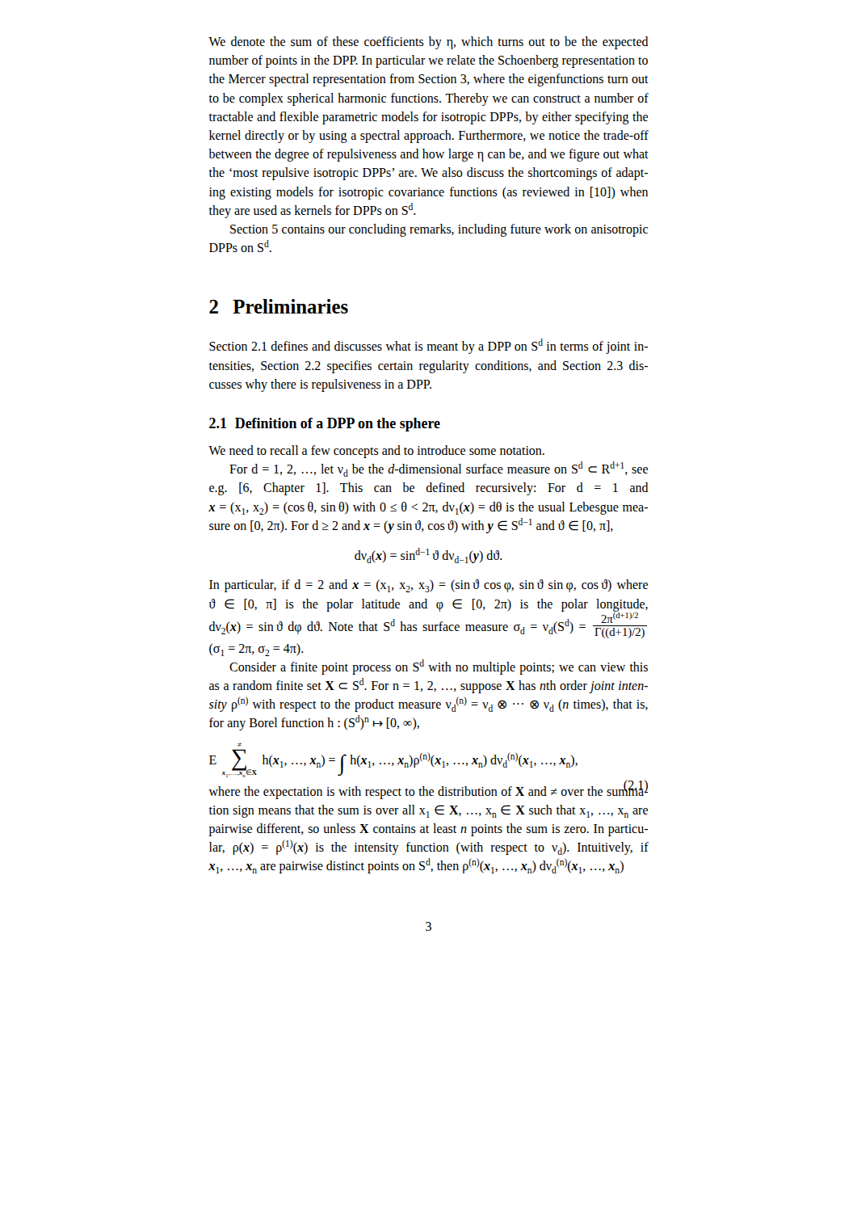We denote the sum of these coefficients by η, which turns out to be the expected number of points in the DPP. In particular we relate the Schoenberg representation to the Mercer spectral representation from Section 3, where the eigenfunctions turn out to be complex spherical harmonic functions. Thereby we can construct a number of tractable and flexible parametric models for isotropic DPPs, by either specifying the kernel directly or by using a spectral approach. Furthermore, we notice the trade-off between the degree of repulsiveness and how large η can be, and we figure out what the ‘most repulsive isotropic DPPs’ are. We also discuss the shortcomings of adapting existing models for isotropic covariance functions (as reviewed in [10]) when they are used as kernels for DPPs on Sd.
Section 5 contains our concluding remarks, including future work on anisotropic DPPs on Sd.
2 Preliminaries
Section 2.1 defines and discusses what is meant by a DPP on Sd in terms of joint intensities, Section 2.2 specifies certain regularity conditions, and Section 2.3 discusses why there is repulsiveness in a DPP.
2.1 Definition of a DPP on the sphere
We need to recall a few concepts and to introduce some notation.
For d = 1, 2, …, let νd be the d-dimensional surface measure on Sd ⊂ Rd+1, see e.g. [6, Chapter 1]. This can be defined recursively: For d = 1 and x = (x1, x2) = (cos θ, sin θ) with 0 ≤ θ < 2π, dν1(x) = dθ is the usual Lebesgue measure on [0, 2π). For d ≥ 2 and x = (y sin ϑ, cos ϑ) with y ∈ Sd−1 and ϑ ∈ [0, π],
dνd(x) = sind−1 ϑ dνd−1(y) dϑ.
In particular, if d = 2 and x = (x1, x2, x3) = (sin ϑ cos φ, sin ϑ sin φ, cos ϑ) where ϑ ∈ [0, π] is the polar latitude and φ ∈ [0, 2π) is the polar longitude, dν2(x) = sin ϑ dφ dϑ. Note that Sd has surface measure σd = νd(Sd) = 2π(d+1)/2 Γ((d+1)/2) (σ1 = 2π, σ2 = 4π).
Consider a finite point process on Sd with no multiple points; we can view this as a random finite set X ⊂ Sd. For n = 1, 2, …, suppose X has nth order joint intensity ρ(n) with respect to the product measure νd(n) = νd ⊗ ··· ⊗ νd (n times), that is, for any Borel function h : (Sd)n ↦ [0, ∞),
E ≠ ∑ x1,…,xn∈X h(x1, …, xn) = ∫ h(x1, …, xn)ρ(n)(x1, …, xn) dνd(n)(x1, …, xn), (2.1)
where the expectation is with respect to the distribution of X and ≠ over the summation sign means that the sum is over all x1 ∈ X, …, xn ∈ X such that x1, …, xn are pairwise different, so unless X contains at least n points the sum is zero. In particular, ρ(x) = ρ(1)(x) is the intensity function (with respect to νd). Intuitively, if x1, …, xn are pairwise distinct points on Sd, then ρ(n)(x1, …, xn) dνd(n)(x1, …, xn)
3